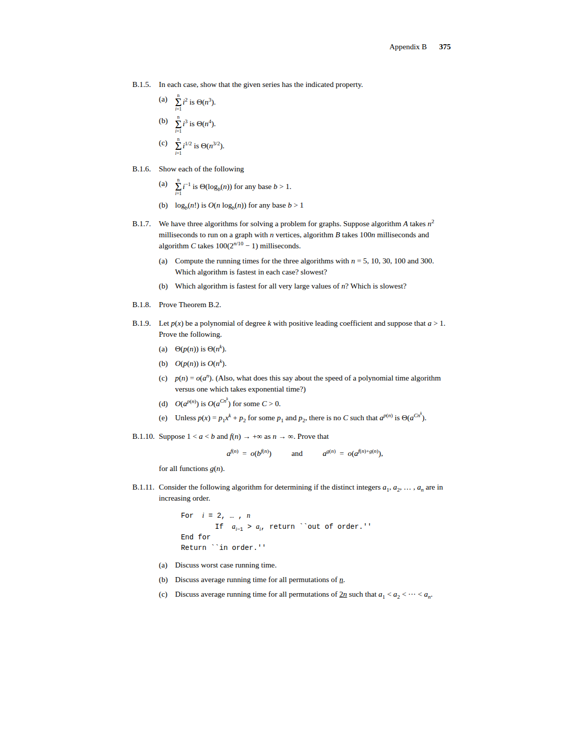Appendix B 375
B.1.5. In each case, show that the given series has the indicated property.
(a) nΣi=1 i2 is Θ(n3).
(b) nΣi=1 i3 is Θ(n4).
(c) nΣi=1 i1/2 is Θ(n3/2).
B.1.6. Show each of the following
(a) nΣi=1 i−1 is Θ(logb(n)) for any base b > 1.
(b) logb(n!) is O(n logb(n)) for any base b > 1
B.1.7. We have three algorithms for solving a problem for graphs. Suppose algorithm A takes n2 milliseconds to run on a graph with n vertices, algorithm B takes 100n milliseconds and algorithm C takes 100(2n/10 − 1) milliseconds.
(a) Compute the running times for the three algorithms with n = 5, 10, 30, 100 and 300. Which algorithm is fastest in each case? slowest?
(b) Which algorithm is fastest for all very large values of n? Which is slowest?
B.1.8. Prove Theorem B.2.
B.1.9. Let p(x) be a polynomial of degree k with positive leading coefficient and suppose that a > 1. Prove the following.
(a) Θ(p(n)) is Θ(nk).
(b) O(p(n)) is O(nk).
(c) p(n) = o(an). (Also, what does this say about the speed of a polynomial time algorithm versus one which takes exponential time?)
(d) O(ap(n)) is O(aCnk) for some C > 0.
(e) Unless p(x) = p1xk + p2 for some p1 and p2, there is no C such that ap(n) is Θ(aCnk).
B.1.10. Suppose 1 < a < b and f(n) → +∞ as n → ∞. Prove that
af(n) = o(bf(n)) and ag(n) = o(af(n)+g(n)),
for all functions g(n).
B.1.11. Consider the following algorithm for determining if the distinct integers a1, a2, … , an are in increasing order.
For  i = 2, … , n
        If  ai−1 > ai, return ``out of order.''
End for
Return ``in order.''
(a) Discuss worst case running time.
(b) Discuss average running time for all permutations of n.
(c) Discuss average running time for all permutations of 2n such that a1 < a2 < ··· < an.